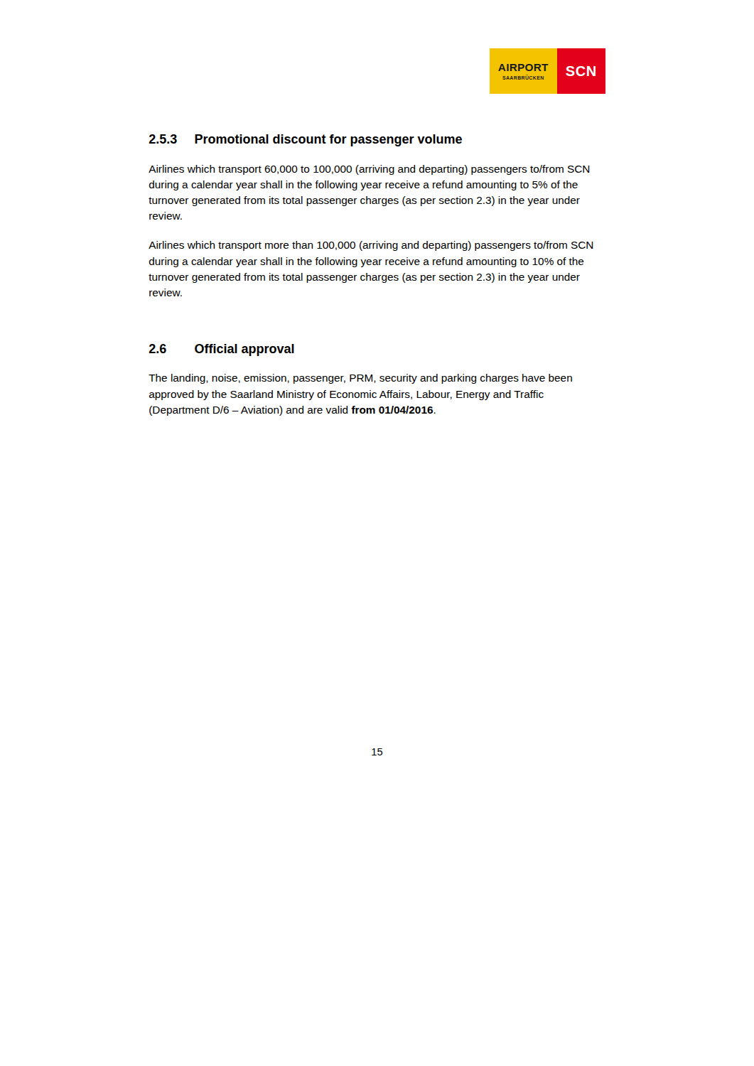AIRPORT
SAARBRÜCKEN
SCN
2.5.3 Promotional discount for passenger volume
Airlines which transport 60,000 to 100,000 (arriving and departing) passengers to/from SCN during a calendar year shall in the following year receive a refund amounting to 5% of the turnover generated from its total passenger charges (as per section 2.3) in the year under review.
Airlines which transport more than 100,000 (arriving and departing) passengers to/from SCN during a calendar year shall in the following year receive a refund amounting to 10% of the turnover generated from its total passenger charges (as per section 2.3) in the year under review.
2.6 Official approval
The landing, noise, emission, passenger, PRM, security and parking charges have been approved by the Saarland Ministry of Economic Affairs, Labour, Energy and Traffic (Department D/6 – Aviation) and are valid from 01/04/2016.
15